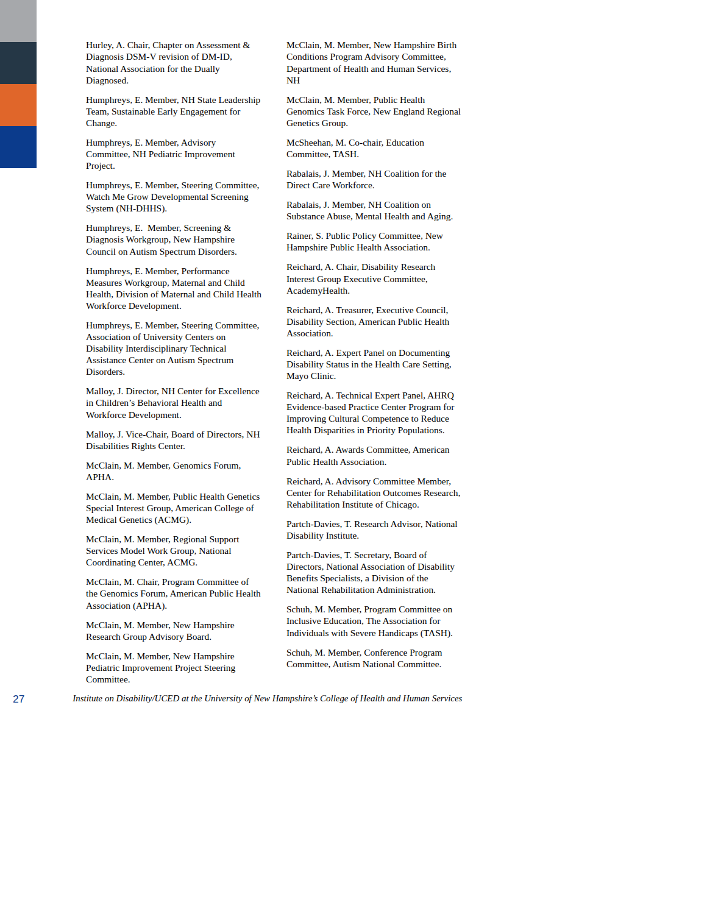Hurley, A. Chair, Chapter on Assessment & Diagnosis DSM-V revision of DM-ID, National Association for the Dually Diagnosed.
Humphreys, E. Member, NH State Leadership Team, Sustainable Early Engagement for Change.
Humphreys, E. Member, Advisory Committee, NH Pediatric Improvement Project.
Humphreys, E. Member, Steering Committee, Watch Me Grow Developmental Screening System (NH-DHHS).
Humphreys, E. Member, Screening & Diagnosis Workgroup, New Hampshire Council on Autism Spectrum Disorders.
Humphreys, E. Member, Performance Measures Workgroup, Maternal and Child Health, Division of Maternal and Child Health Workforce Development.
Humphreys, E. Member, Steering Committee, Association of University Centers on Disability Interdisciplinary Technical Assistance Center on Autism Spectrum Disorders.
Malloy, J. Director, NH Center for Excellence in Children’s Behavioral Health and Workforce Development.
Malloy, J. Vice-Chair, Board of Directors, NH Disabilities Rights Center.
McClain, M. Member, Genomics Forum, APHA.
McClain, M. Member, Public Health Genetics Special Interest Group, American College of Medical Genetics (ACMG).
McClain, M. Member, Regional Support Services Model Work Group, National Coordinating Center, ACMG.
McClain, M. Chair, Program Committee of the Genomics Forum, American Public Health Association (APHA).
McClain, M. Member, New Hampshire Research Group Advisory Board.
McClain, M. Member, New Hampshire Pediatric Improvement Project Steering Committee.
McClain, M. Member, New Hampshire Birth Conditions Program Advisory Committee, Department of Health and Human Services, NH
McClain, M. Member, Public Health Genomics Task Force, New England Regional Genetics Group.
McSheehan, M. Co-chair, Education Committee, TASH.
Rabalais, J. Member, NH Coalition for the Direct Care Workforce.
Rabalais, J. Member, NH Coalition on Substance Abuse, Mental Health and Aging.
Rainer, S. Public Policy Committee, New Hampshire Public Health Association.
Reichard, A. Chair, Disability Research Interest Group Executive Committee, AcademyHealth.
Reichard, A. Treasurer, Executive Council, Disability Section, American Public Health Association.
Reichard, A. Expert Panel on Documenting Disability Status in the Health Care Setting, Mayo Clinic.
Reichard, A. Technical Expert Panel, AHRQ Evidence-based Practice Center Program for Improving Cultural Competence to Reduce Health Disparities in Priority Populations.
Reichard, A. Awards Committee, American Public Health Association.
Reichard, A. Advisory Committee Member, Center for Rehabilitation Outcomes Research, Rehabilitation Institute of Chicago.
Partch-Davies, T. Research Advisor, National Disability Institute.
Partch-Davies, T. Secretary, Board of Directors, National Association of Disability Benefits Specialists, a Division of the National Rehabilitation Administration.
Schuh, M. Member, Program Committee on Inclusive Education, The Association for Individuals with Severe Handicaps (TASH).
Schuh, M. Member, Conference Program Committee, Autism National Committee.
27
Institute on Disability/UCED at the University of New Hampshire’s College of Health and Human Services